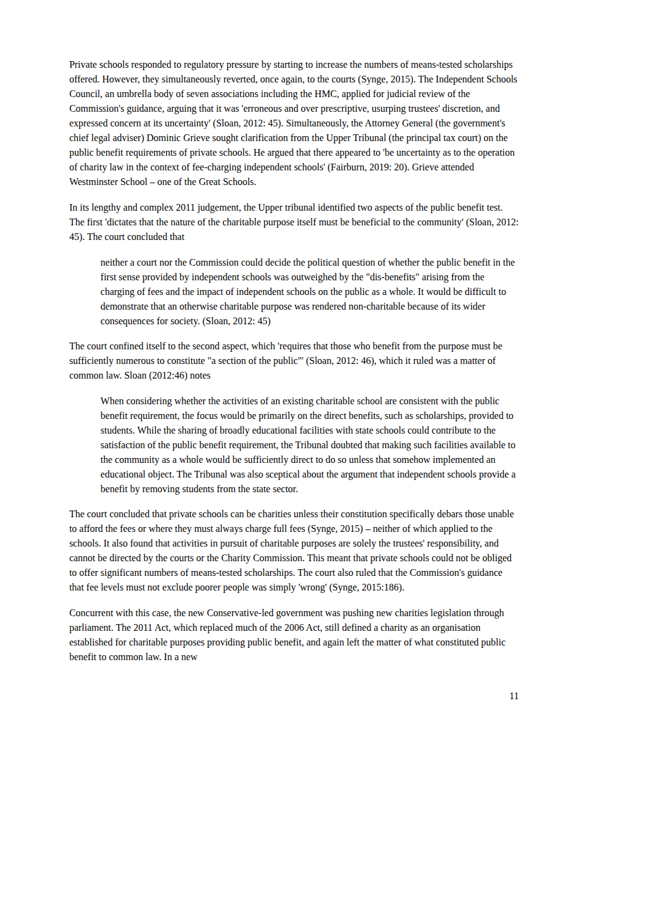Private schools responded to regulatory pressure by starting to increase the numbers of means-tested scholarships offered. However, they simultaneously reverted, once again, to the courts (Synge, 2015). The Independent Schools Council, an umbrella body of seven associations including the HMC, applied for judicial review of the Commission's guidance, arguing that it was 'erroneous and over prescriptive, usurping trustees' discretion, and expressed concern at its uncertainty' (Sloan, 2012: 45). Simultaneously, the Attorney General (the government's chief legal adviser) Dominic Grieve sought clarification from the Upper Tribunal (the principal tax court) on the public benefit requirements of private schools. He argued that there appeared to 'be uncertainty as to the operation of charity law in the context of fee-charging independent schools' (Fairburn, 2019: 20). Grieve attended Westminster School – one of the Great Schools.
In its lengthy and complex 2011 judgement, the Upper tribunal identified two aspects of the public benefit test. The first 'dictates that the nature of the charitable purpose itself must be beneficial to the community' (Sloan, 2012: 45). The court concluded that
neither a court nor the Commission could decide the political question of whether the public benefit in the first sense provided by independent schools was outweighed by the "dis-benefits" arising from the charging of fees and the impact of independent schools on the public as a whole. It would be difficult to demonstrate that an otherwise charitable purpose was rendered non-charitable because of its wider consequences for society. (Sloan, 2012: 45)
The court confined itself to the second aspect, which 'requires that those who benefit from the purpose must be sufficiently numerous to constitute "a section of the public"' (Sloan, 2012: 46), which it ruled was a matter of common law. Sloan (2012:46) notes
When considering whether the activities of an existing charitable school are consistent with the public benefit requirement, the focus would be primarily on the direct benefits, such as scholarships, provided to students. While the sharing of broadly educational facilities with state schools could contribute to the satisfaction of the public benefit requirement, the Tribunal doubted that making such facilities available to the community as a whole would be sufficiently direct to do so unless that somehow implemented an educational object. The Tribunal was also sceptical about the argument that independent schools provide a benefit by removing students from the state sector.
The court concluded that private schools can be charities unless their constitution specifically debars those unable to afford the fees or where they must always charge full fees (Synge, 2015) – neither of which applied to the schools. It also found that activities in pursuit of charitable purposes are solely the trustees' responsibility, and cannot be directed by the courts or the Charity Commission. This meant that private schools could not be obliged to offer significant numbers of means-tested scholarships. The court also ruled that the Commission's guidance that fee levels must not exclude poorer people was simply 'wrong' (Synge, 2015:186).
Concurrent with this case, the new Conservative-led government was pushing new charities legislation through parliament. The 2011 Act, which replaced much of the 2006 Act, still defined a charity as an organisation established for charitable purposes providing public benefit, and again left the matter of what constituted public benefit to common law. In a new
11